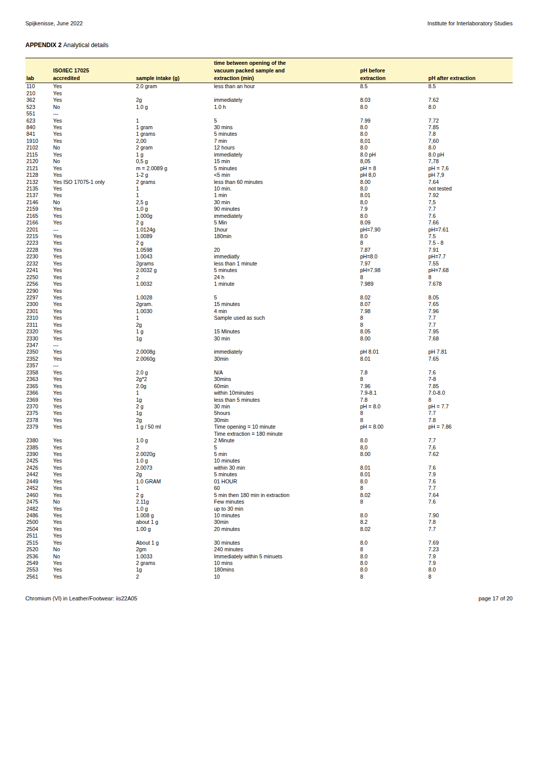Spijkenisse, June 2022 Institute for Interlaboratory Studies
APPENDIX 2 Analytical details
| | | | time between opening of the | | |
| --- | --- | --- | --- | --- | --- |
| | ISO/IEC 17025 | | vacuum packed sample and | pH before | |
| lab | accredited | sample intake (g) | extraction (min) | extraction | pH after extraction |
| 110 | Yes | 2.0 gram | less than an hour | 8.5 | 8.5 |
| 210 | Yes | | | | |
| 362 | Yes | 2g | immediately | 8.03 | 7.62 |
| 523 | No | 1.0 g | 1.0 h | 8.0 | 8.0 |
| 551 | --- | | | | |
| 623 | Yes | 1 | 5 | 7.99 | 7.72 |
| 840 | Yes | 1 gram | 30 mins | 8.0 | 7.85 |
| 841 | Yes | 1 grams | 5 minutes | 8.0 | 7.8 |
| 1910 | Yes | 2,00 | 7 min | 8,01 | 7,60 |
| 2102 | No | 2 gram | 12 hours | 8.0 | 8.0 |
| 2115 | Yes | 1 g | immediately | 8.0 pH | 8.0 pH |
| 2120 | No | 0,5 g | 15 min | 8,05 | 7,78 |
| 2121 | Yes | m = 2.0089 g | 5 minutes | pH = 8 | pH = 7,6 |
| 2128 | Yes | 1-2 g | <5 min | pH 8,0 | pH 7,9 |
| 2132 | Yes ISO 17075-1 only | 2 grams | less than 60 minutes | 8.00 | 7.64 |
| 2135 | Yes | 1 | 10 min. | 8,0 | not tested |
| 2137 | Yes | 1 | 1 min | 8.01 | 7.92 |
| 2146 | No | 2,5 g | 30 min | 8,0 | 7,5 |
| 2159 | Yes | 1,0 g | 90 minutes | 7.9 | 7.7 |
| 2165 | Yes | 1.000g | immediately | 8.0 | 7.6 |
| 2166 | Yes | 2 g | 5 Min | 8.09 | 7.66 |
| 2201 | --- | 1.0124g | 1hour | pH=7.90 | pH=7.61 |
| 2215 | Yes | 1.0089 | 180min | 8.0 | 7.5 |
| 2223 | Yes | 2 g | | 8 | 7.5 - 8 |
| 2228 | Yes | 1.0598 | 20 | 7.87 | 7.91 |
| 2230 | Yes | 1.0043 | immediatly | pH=8.0 | pH=7.7 |
| 2232 | Yes | 2grams | less than 1 minute | 7.97 | 7.55 |
| 2241 | Yes | 2.0032 g | 5 minutes | pH=7.98 | pH=7.68 |
| 2250 | Yes | 2 | 24 h | 8 | 8 |
| 2256 | Yes | 1.0032 | 1 minute | 7.989 | 7.678 |
| 2290 | Yes | | | | |
| 2297 | Yes | 1.0028 | 5 | 8.02 | 8.05 |
| 2300 | Yes | 2gram. | 15 minutes | 8.07 | 7.65 |
| 2301 | Yes | 1.0030 | 4 min | 7.98 | 7.96 |
| 2310 | Yes | 1 | Sample used as such | 8 | 7.7 |
| 2311 | Yes | 2g | | 8 | 7.7 |
| 2320 | Yes | 1 g | 15 Minutes | 8.05 | 7.95 |
| 2330 | Yes | 1g | 30 min | 8.00 | 7.68 |
| 2347 | --- | | | | |
| 2350 | Yes | 2.0008g | immediately | pH 8.01 | pH 7.81 |
| 2352 | Yes | 2.0060g | 30min | 8.01 | 7.65 |
| 2357 | --- | | | | |
| 2358 | Yes | 2.0 g | N/A | 7.8 | 7.6 |
| 2363 | Yes | 2g*2 | 30mins | 8 | 7-8 |
| 2365 | Yes | 2.0g | 60min | 7.96 | 7.85 |
| 2366 | Yes | 1 | within 10minutes | 7.9-8.1 | 7.0-8.0 |
| 2369 | Yes | 1g | less than 5 minutes | 7.8 | 8 |
| 2370 | Yes | 2 g | 30 min | pH = 8.0 | pH = 7.7 |
| 2375 | Yes | 1g | 5hours | 8 | 7.7 |
| 2378 | Yes | 2g | 30min | 8 | 7.8 |
| 2379 | Yes | 1 g / 50 ml | Time opening = 10 minute Time extraction = 180 minute | pH = 8.00 | pH = 7.86 |
| 2380 | Yes | 1.0 g | 2 Minute | 8.0 | 7.7 |
| 2385 | Yes | 2 | 5 | 8,0 | 7,6 |
| 2390 | Yes | 2.0020g | 5 min | 8.00 | 7.62 |
| 2425 | Yes | 1.0 g | 10 minutes | | |
| 2426 | Yes | 2.0073 | within 30 min | 8.01 | 7.6 |
| 2442 | Yes | 2g | 5 minutes | 8.01 | 7.9 |
| 2449 | Yes | 1.0 GRAM | 01 HOUR | 8.0 | 7.6 |
| 2452 | Yes | 1 | 60 | 8 | 7.7 |
| 2460 | Yes | 2 g | 5 min then 180 min in extraction | 8.02 | 7.64 |
| 2475 | No | 2.11g | Few minutes | 8 | 7.6 |
| 2482 | Yes | 1.0 g | up to 30 min | | |
| 2486 | Yes | 1.008 g | 10 minutes | 8.0 | 7.90 |
| 2500 | Yes | about 1 g | 30min | 8.2 | 7.8 |
| 2504 | Yes | 1.00 g | 20 minutes | 8.02 | 7.7 |
| 2511 | Yes | | | | |
| 2515 | Yes | About 1 g | 30 minutes | 8.0 | 7.69 |
| 2520 | No | 2gm | 240 minutes | 8 | 7.23 |
| 2536 | No | 1.0033 | Immediately within 5 minuets | 8.0 | 7.9 |
| 2549 | Yes | 2 grams | 10 mins | 8.0 | 7.9 |
| 2553 | Yes | 1g | 180mins | 8.0 | 8.0 |
| 2561 | Yes | 2 | 10 | 8 | 8 |
Chromium (VI) in Leather/Footwear: iis22A05 page 17 of 20